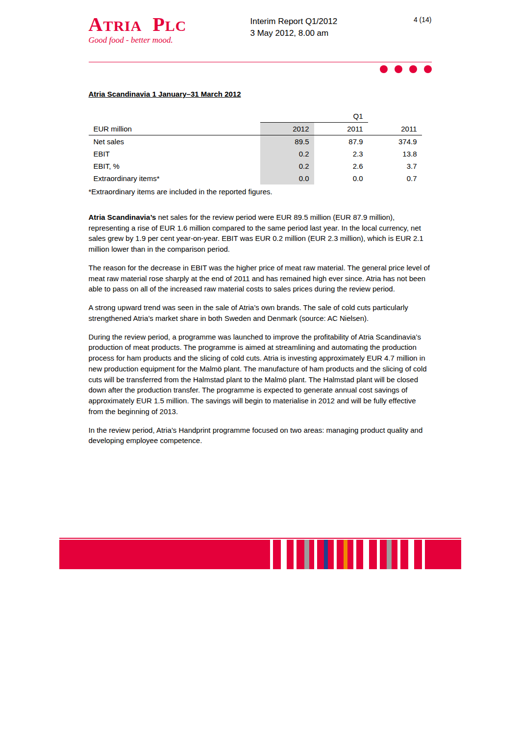ATRIA PLC
Good food - better mood.
Interim Report Q1/2012
3 May 2012, 8.00 am
4 (14)
Atria Scandinavia 1 January–31 March 2012
| | Q1 | |
| EUR million | 2012 | 2011 | 2011 |
| Net sales | 89.5 | 87.9 | 374.9 |
| EBIT | 0.2 | 2.3 | 13.8 |
| EBIT, % | 0.2 | 2.6 | 3.7 |
| Extraordinary items* | 0.0 | 0.0 | 0.7 |
*Extraordinary items are included in the reported figures.
Atria Scandinavia’s net sales for the review period were EUR 89.5 million (EUR 87.9 million), representing a rise of EUR 1.6 million compared to the same period last year. In the local currency, net sales grew by 1.9 per cent year-on-year. EBIT was EUR 0.2 million (EUR 2.3 million), which is EUR 2.1 million lower than in the comparison period.
The reason for the decrease in EBIT was the higher price of meat raw material. The general price level of meat raw material rose sharply at the end of 2011 and has remained high ever since. Atria has not been able to pass on all of the increased raw material costs to sales prices during the review period.
A strong upward trend was seen in the sale of Atria’s own brands. The sale of cold cuts particularly strengthened Atria’s market share in both Sweden and Denmark (source: AC Nielsen).
During the review period, a programme was launched to improve the profitability of Atria Scandinavia’s production of meat products. The programme is aimed at streamlining and automating the production process for ham products and the slicing of cold cuts. Atria is investing approximately EUR 4.7 million in new production equipment for the Malmö plant. The manufacture of ham products and the slicing of cold cuts will be transferred from the Halmstad plant to the Malmö plant. The Halmstad plant will be closed down after the production transfer. The programme is expected to generate annual cost savings of approximately EUR 1.5 million. The savings will begin to materialise in 2012 and will be fully effective from the beginning of 2013.
In the review period, Atria’s Handprint programme focused on two areas: managing product quality and developing employee competence.